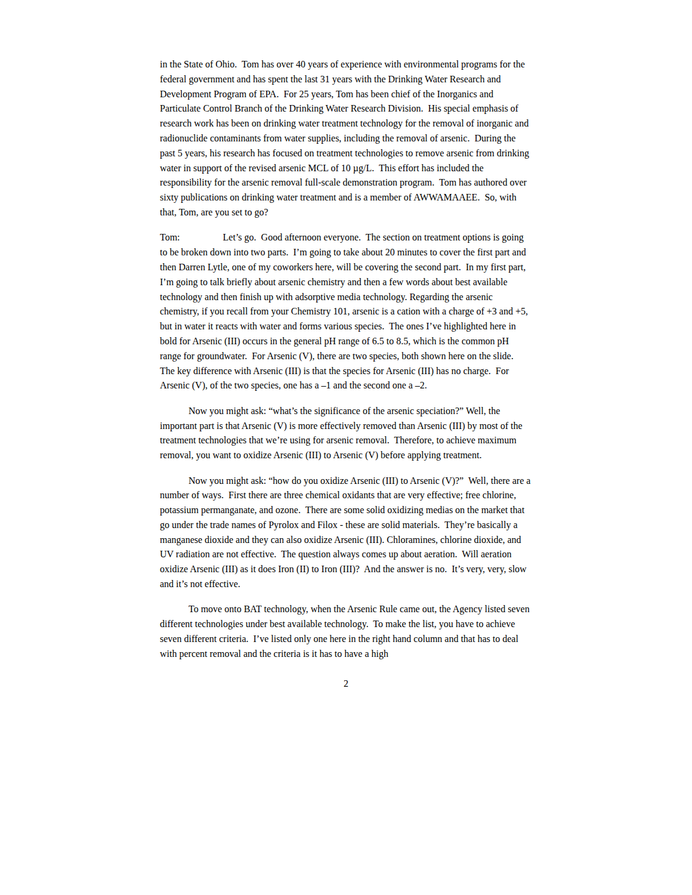in the State of Ohio. Tom has over 40 years of experience with environmental programs for the federal government and has spent the last 31 years with the Drinking Water Research and Development Program of EPA. For 25 years, Tom has been chief of the Inorganics and Particulate Control Branch of the Drinking Water Research Division. His special emphasis of research work has been on drinking water treatment technology for the removal of inorganic and radionuclide contaminants from water supplies, including the removal of arsenic. During the past 5 years, his research has focused on treatment technologies to remove arsenic from drinking water in support of the revised arsenic MCL of 10 µg/L. This effort has included the responsibility for the arsenic removal full-scale demonstration program. Tom has authored over sixty publications on drinking water treatment and is a member of AWWAMAAEE. So, with that, Tom, are you set to go?
Tom: Let’s go. Good afternoon everyone. The section on treatment options is going to be broken down into two parts. I’m going to take about 20 minutes to cover the first part and then Darren Lytle, one of my coworkers here, will be covering the second part. In my first part, I’m going to talk briefly about arsenic chemistry and then a few words about best available technology and then finish up with adsorptive media technology. Regarding the arsenic chemistry, if you recall from your Chemistry 101, arsenic is a cation with a charge of +3 and +5, but in water it reacts with water and forms various species. The ones I’ve highlighted here in bold for Arsenic (III) occurs in the general pH range of 6.5 to 8.5, which is the common pH range for groundwater. For Arsenic (V), there are two species, both shown here on the slide. The key difference with Arsenic (III) is that the species for Arsenic (III) has no charge. For Arsenic (V), of the two species, one has a –1 and the second one a –2.
Now you might ask: “what’s the significance of the arsenic speciation?” Well, the important part is that Arsenic (V) is more effectively removed than Arsenic (III) by most of the treatment technologies that we’re using for arsenic removal. Therefore, to achieve maximum removal, you want to oxidize Arsenic (III) to Arsenic (V) before applying treatment.
Now you might ask: “how do you oxidize Arsenic (III) to Arsenic (V)?” Well, there are a number of ways. First there are three chemical oxidants that are very effective; free chlorine, potassium permanganate, and ozone. There are some solid oxidizing medias on the market that go under the trade names of Pyrolox and Filox - these are solid materials. They’re basically a manganese dioxide and they can also oxidize Arsenic (III). Chloramines, chlorine dioxide, and UV radiation are not effective. The question always comes up about aeration. Will aeration oxidize Arsenic (III) as it does Iron (II) to Iron (III)? And the answer is no. It’s very, very, slow and it’s not effective.
To move onto BAT technology, when the Arsenic Rule came out, the Agency listed seven different technologies under best available technology. To make the list, you have to achieve seven different criteria. I’ve listed only one here in the right hand column and that has to deal with percent removal and the criteria is it has to have a high
2